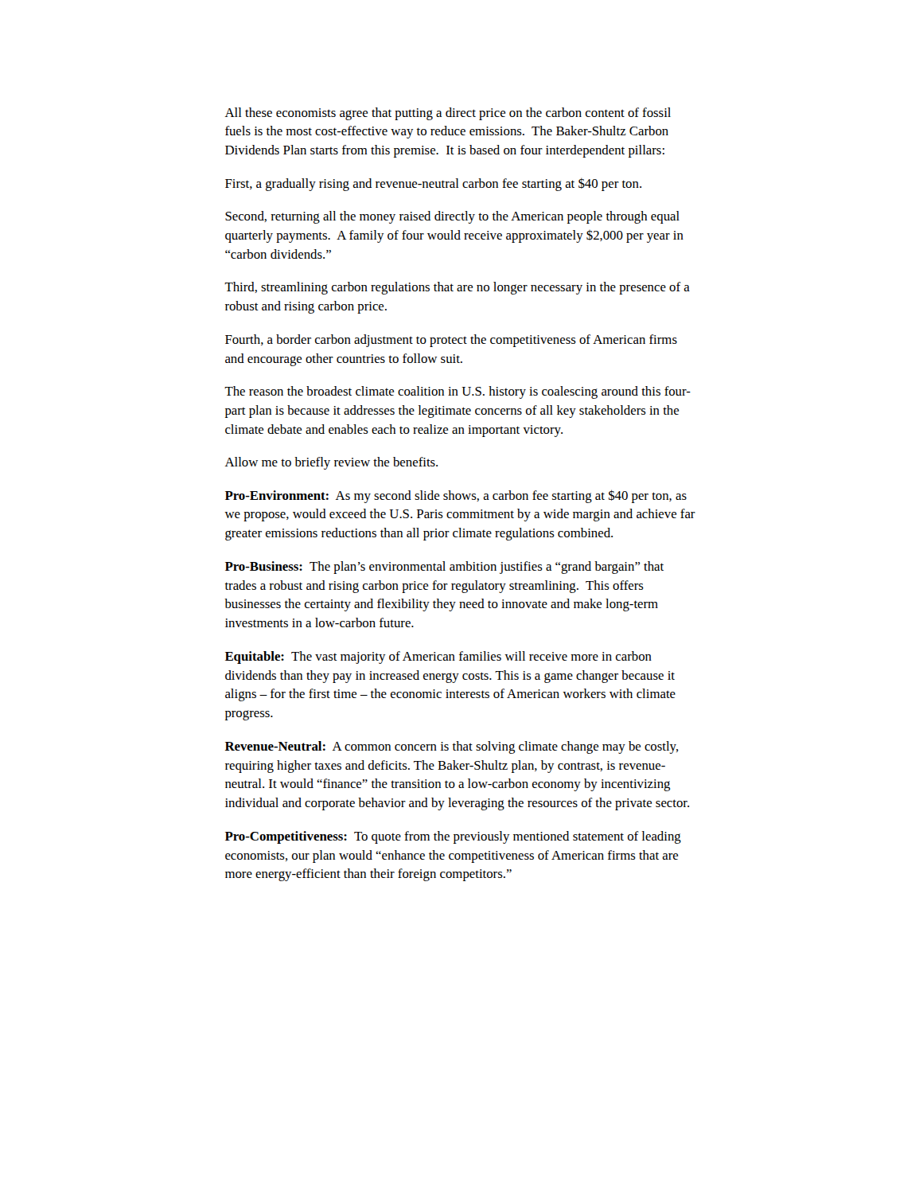All these economists agree that putting a direct price on the carbon content of fossil fuels is the most cost-effective way to reduce emissions. The Baker-Shultz Carbon Dividends Plan starts from this premise. It is based on four interdependent pillars:
First, a gradually rising and revenue-neutral carbon fee starting at $40 per ton.
Second, returning all the money raised directly to the American people through equal quarterly payments. A family of four would receive approximately $2,000 per year in “carbon dividends.”
Third, streamlining carbon regulations that are no longer necessary in the presence of a robust and rising carbon price.
Fourth, a border carbon adjustment to protect the competitiveness of American firms and encourage other countries to follow suit.
The reason the broadest climate coalition in U.S. history is coalescing around this four-part plan is because it addresses the legitimate concerns of all key stakeholders in the climate debate and enables each to realize an important victory.
Allow me to briefly review the benefits.
Pro-Environment: As my second slide shows, a carbon fee starting at $40 per ton, as we propose, would exceed the U.S. Paris commitment by a wide margin and achieve far greater emissions reductions than all prior climate regulations combined.
Pro-Business: The plan’s environmental ambition justifies a “grand bargain” that trades a robust and rising carbon price for regulatory streamlining. This offers businesses the certainty and flexibility they need to innovate and make long-term investments in a low-carbon future.
Equitable: The vast majority of American families will receive more in carbon dividends than they pay in increased energy costs. This is a game changer because it aligns – for the first time – the economic interests of American workers with climate progress.
Revenue-Neutral: A common concern is that solving climate change may be costly, requiring higher taxes and deficits. The Baker-Shultz plan, by contrast, is revenue-neutral. It would “finance” the transition to a low-carbon economy by incentivizing individual and corporate behavior and by leveraging the resources of the private sector.
Pro-Competitiveness: To quote from the previously mentioned statement of leading economists, our plan would “enhance the competitiveness of American firms that are more energy-efficient than their foreign competitors.”